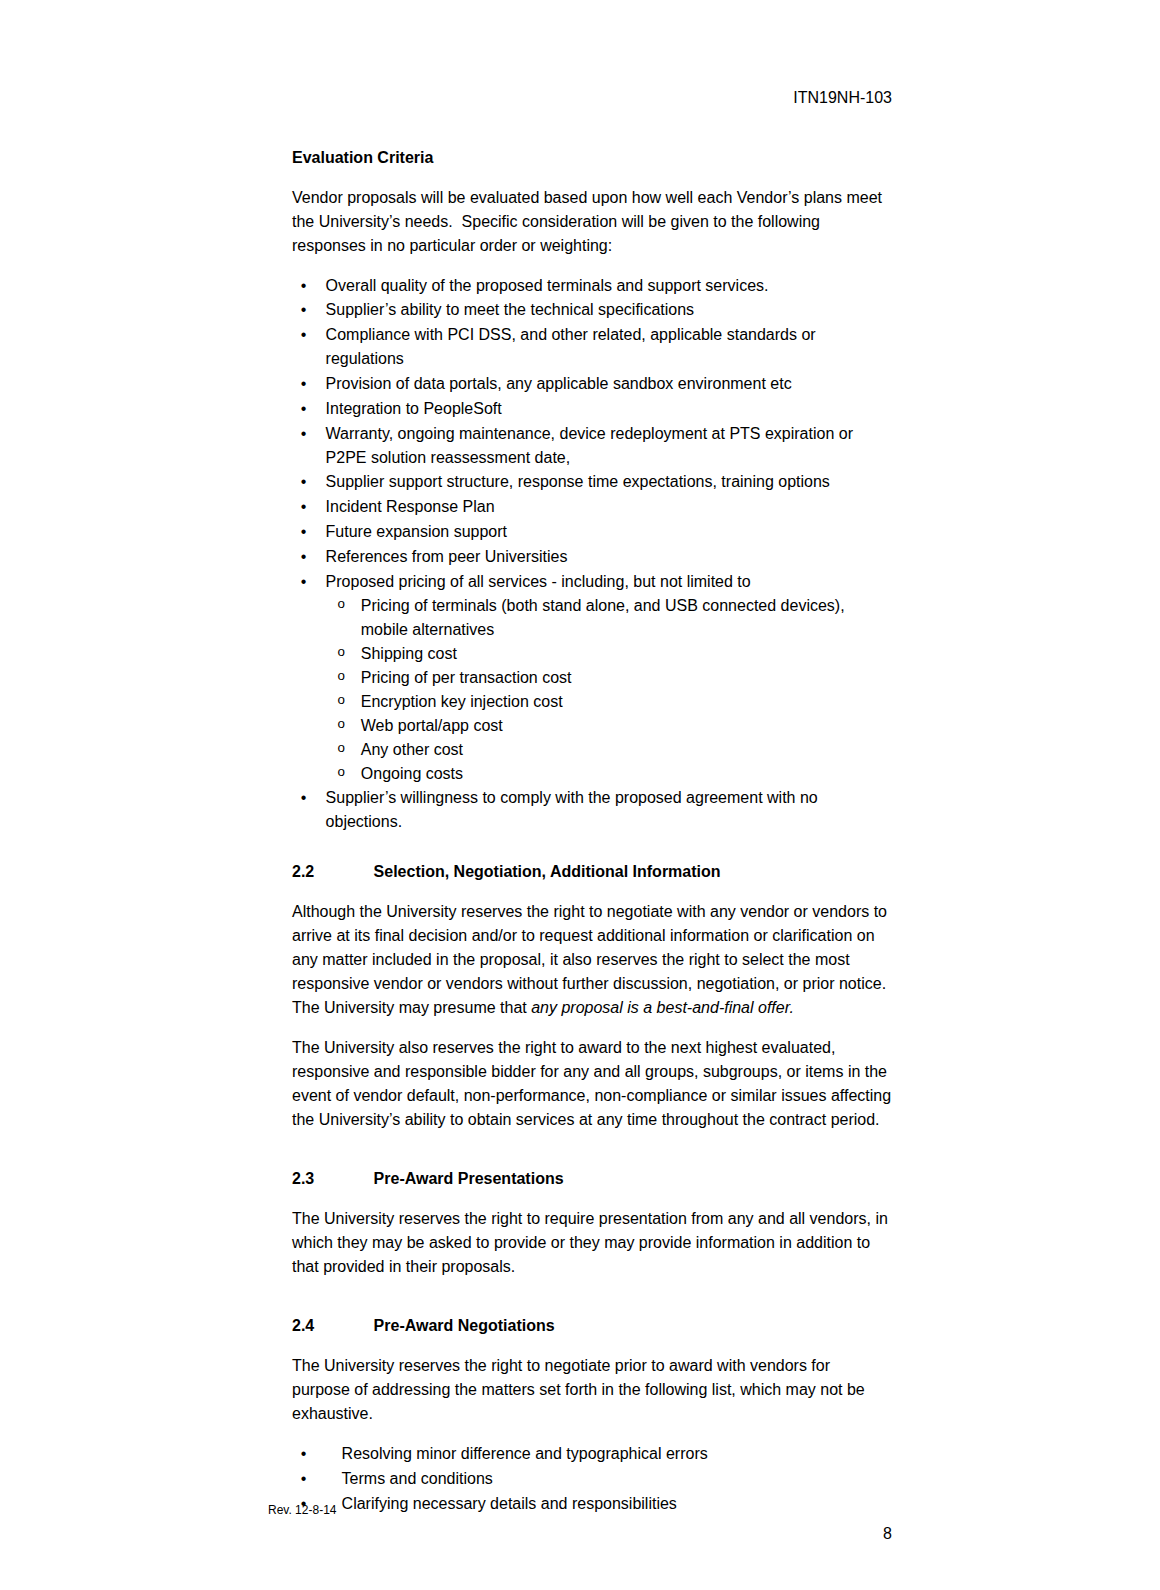ITN19NH-103
Evaluation Criteria
Vendor proposals will be evaluated based upon how well each Vendor’s plans meet the University’s needs. Specific consideration will be given to the following responses in no particular order or weighting:
Overall quality of the proposed terminals and support services.
Supplier’s ability to meet the technical specifications
Compliance with PCI DSS, and other related, applicable standards or regulations
Provision of data portals, any applicable sandbox environment etc
Integration to PeopleSoft
Warranty, ongoing maintenance, device redeployment at PTS expiration or P2PE solution reassessment date,
Supplier support structure, response time expectations, training options
Incident Response Plan
Future expansion support
References from peer Universities
Proposed pricing of all services - including, but not limited to
Pricing of terminals (both stand alone, and USB connected devices), mobile alternatives
Shipping cost
Pricing of per transaction cost
Encryption key injection cost
Web portal/app cost
Any other cost
Ongoing costs
Supplier’s willingness to comply with the proposed agreement with no objections.
2.2 Selection, Negotiation, Additional Information
Although the University reserves the right to negotiate with any vendor or vendors to arrive at its final decision and/or to request additional information or clarification on any matter included in the proposal, it also reserves the right to select the most responsive vendor or vendors without further discussion, negotiation, or prior notice. The University may presume that any proposal is a best-and-final offer.
The University also reserves the right to award to the next highest evaluated, responsive and responsible bidder for any and all groups, subgroups, or items in the event of vendor default, non-performance, non-compliance or similar issues affecting the University’s ability to obtain services at any time throughout the contract period.
2.3 Pre-Award Presentations
The University reserves the right to require presentation from any and all vendors, in which they may be asked to provide or they may provide information in addition to that provided in their proposals.
2.4 Pre-Award Negotiations
The University reserves the right to negotiate prior to award with vendors for purpose of addressing the matters set forth in the following list, which may not be exhaustive.
Resolving minor difference and typographical errors
Terms and conditions
Clarifying necessary details and responsibilities
Rev. 12-8-14
8